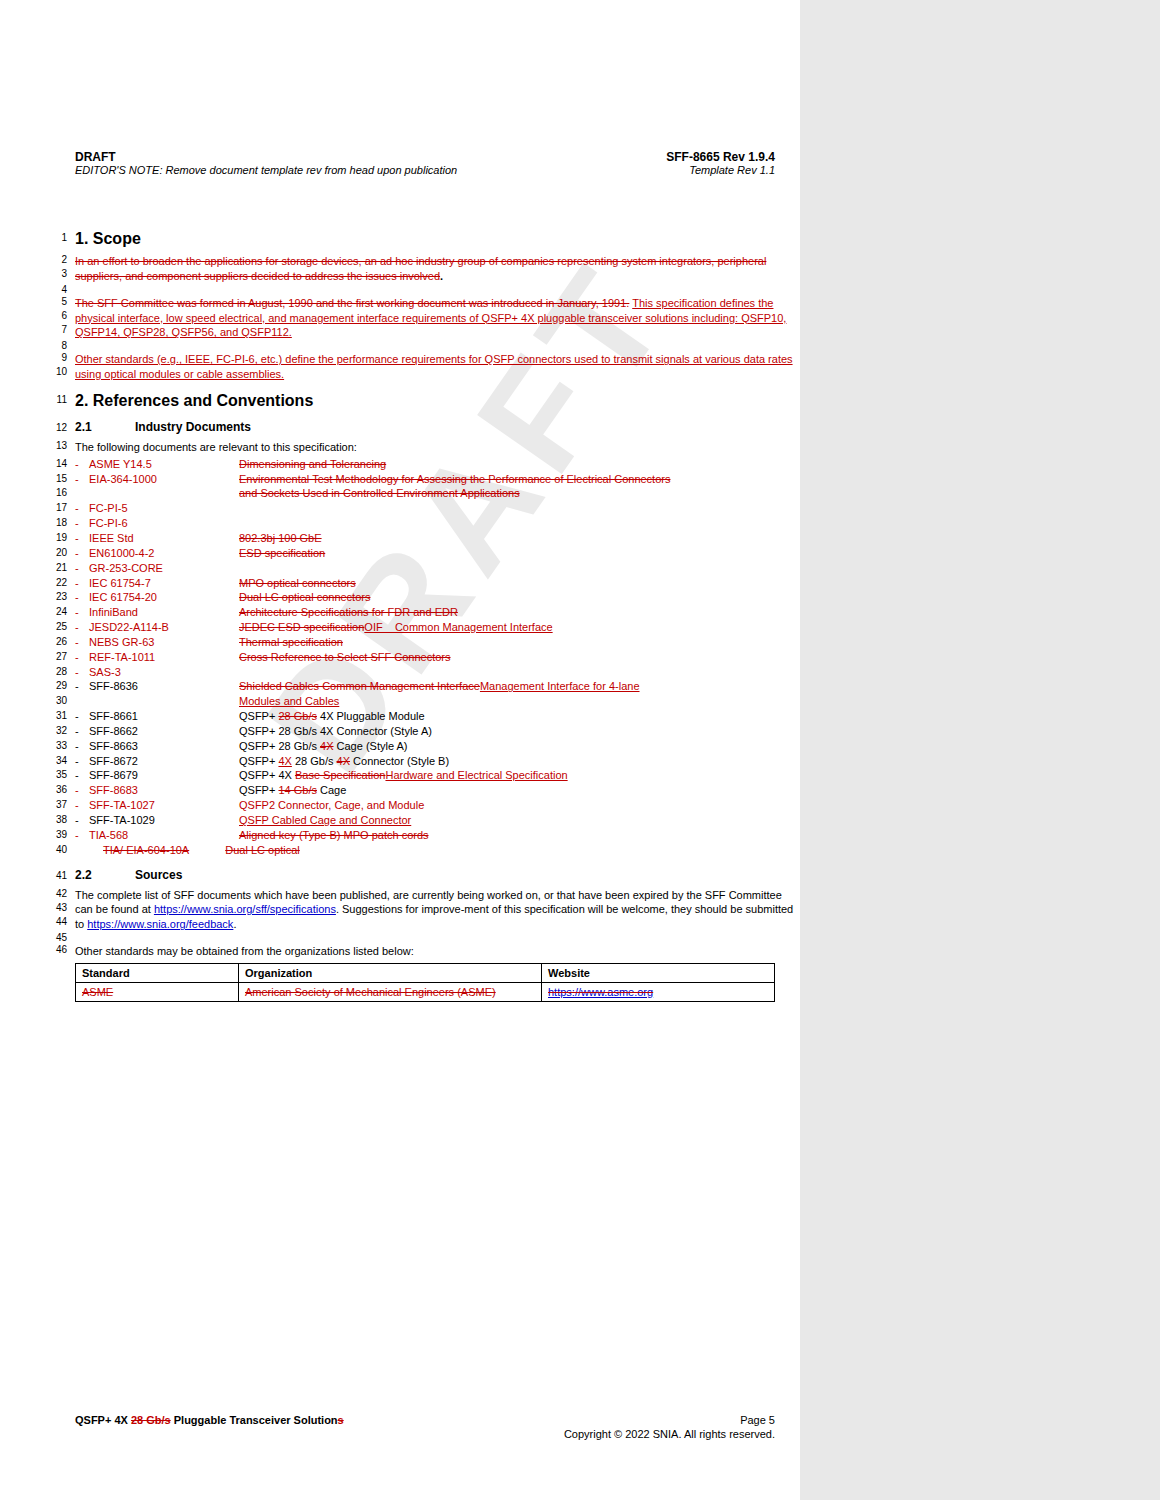DRAFT
DRAFT
SFF-8665 Rev 1.9.4
EDITOR'S NOTE: Remove document template rev from head upon publication
Template Rev 1.1
1
1. Scope
2 3
In an effort to broaden the applications for storage devices, an ad hoc industry group of companies representing system integrators, peripheral suppliers, and component suppliers decided to address the issues involved.
4
5 6 7
The SFF Committee was formed in August, 1990 and the first working document was introduced in January, 1991. This specification defines the physical interface, low speed electrical, and management interface requirements of QSFP+ 4X pluggable transceiver solutions including: QSFP10, QSFP14, QFSP28, QSFP56, and QSFP112.
8
9 10
Other standards (e.g., IEEE, FC-PI-6, etc.) define the performance requirements for QSFP connectors used to transmit signals at various data rates using optical modules or cable assemblies.
11
2. References and Conventions
12
2.1 Industry Documents
13
The following documents are relevant to this specification:
14-ASME Y14.5 Dimensioning and Tolerancing
15-EIA-364-1000 Environmental Test Methodology for Assessing the Performance of Electrical Connectors
16 and Sockets Used in Controlled Environment Applications
17-FC-PI-5
18-FC-PI-6
19-IEEE Std 802.3bj 100 GbE
20-EN61000-4-2 ESD specification
21-GR-253-CORE
22-IEC 61754-7 MPO optical connectors
23-IEC 61754-20 Dual LC optical connectors
24-InfiniBand Architecture Specifications for FDR and EDR
25-JESD22-A114-B JEDEC ESD specification OIF Common Management Interface
26-NEBS GR-63 Thermal specification
27-REF-TA-1011 Cross Reference to Select SFF Connectors
28-SAS-3
29-SFF-8636 Shielded Cables Common Management Interface Management Interface for 4-lane
30 Modules and Cables
31-SFF-8661 QSFP+ 28 Gb/s 4X Pluggable Module
32-SFF-8662 QSFP+ 28 Gb/s 4X Connector (Style A)
33-SFF-8663 QSFP+ 28 Gb/s 4X Cage (Style A)
34-SFF-8672 QSFP+ 4X 28 Gb/s 4X Connector (Style B)
35-SFF-8679 QSFP+ 4X Base Specification Hardware and Electrical Specification
36-SFF-8683 QSFP+ 14 Gb/s Cage
37-SFF-TA-1027 QSFP2 Connector, Cage, and Module
38-SFF-TA-1029 QSFP Cabled Cage and Connector
39-TIA-568 Aligned key (Type B) MPO patch cords
40 TIA/ EIA-604-10A Dual LC optical
41
2.2 Sources
42 43 44
The complete list of SFF documents which have been published, are currently being worked on, or that have been expired by the SFF Committee can be found at https://www.snia.org/sff/specifications. Suggestions for improve-ment of this specification will be welcome, they should be submitted to https://www.snia.org/feedback.
45
46
Other standards may be obtained from the organizations listed below:
| Standard | Organization | Website |
| --- | --- | --- |
| ASME | American Society of Mechanical Engineers (ASME) | https://www.asme.org |
QSFP+ 4X 28 Gb/s Pluggable Transceiver Solutions
Page 5
Copyright © 2022 SNIA. All rights reserved.